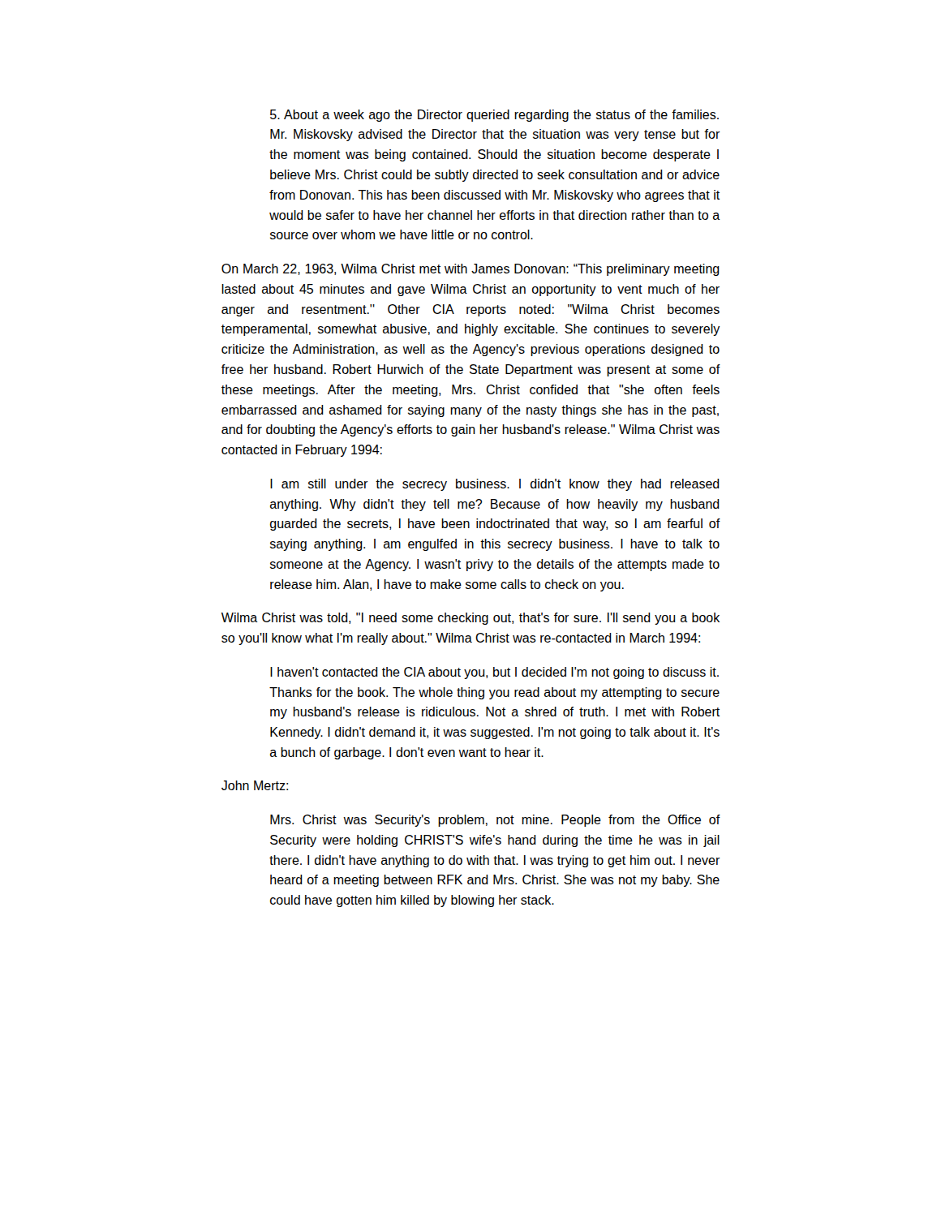5. About a week ago the Director queried regarding the status of the families. Mr. Miskovsky advised the Director that the situation was very tense but for the moment was being contained. Should the situation become desperate I believe Mrs. Christ could be subtly directed to seek consultation and or advice from Donovan. This has been discussed with Mr. Miskovsky who agrees that it would be safer to have her channel her efforts in that direction rather than to a source over whom we have little or no control.
On March 22, 1963, Wilma Christ met with James Donovan: “This preliminary meeting lasted about 45 minutes and gave Wilma Christ an opportunity to vent much of her anger and resentment.'' Other CIA reports noted: "Wilma Christ becomes temperamental, somewhat abusive, and highly excitable. She continues to severely criticize the Administration, as well as the Agency's previous operations designed to free her husband. Robert Hurwich of the State Department was present at some of these meetings. After the meeting, Mrs. Christ confided that "she often feels embarrassed and ashamed for saying many of the nasty things she has in the past, and for doubting the Agency's efforts to gain her husband's release." Wilma Christ was contacted in February 1994:
I am still under the secrecy business. I didn't know they had released anything. Why didn't they tell me? Because of how heavily my husband guarded the secrets, I have been indoctrinated that way, so I am fearful of saying anything. I am engulfed in this secrecy business. I have to talk to someone at the Agency. I wasn't privy to the details of the attempts made to release him. Alan, I have to make some calls to check on you.
Wilma Christ was told, "I need some checking out, that's for sure. I'll send you a book so you'll know what I'm really about." Wilma Christ was re-contacted in March 1994:
I haven't contacted the CIA about you, but I decided I'm not going to discuss it. Thanks for the book. The whole thing you read about my attempting to secure my husband's release is ridiculous. Not a shred of truth. I met with Robert Kennedy. I didn't demand it, it was suggested. I'm not going to talk about it. It's a bunch of garbage. I don't even want to hear it.
John Mertz:
Mrs. Christ was Security's problem, not mine. People from the Office of Security were holding CHRIST'S wife's hand during the time he was in jail there. I didn't have anything to do with that. I was trying to get him out. I never heard of a meeting between RFK and Mrs. Christ. She was not my baby. She could have gotten him killed by blowing her stack.